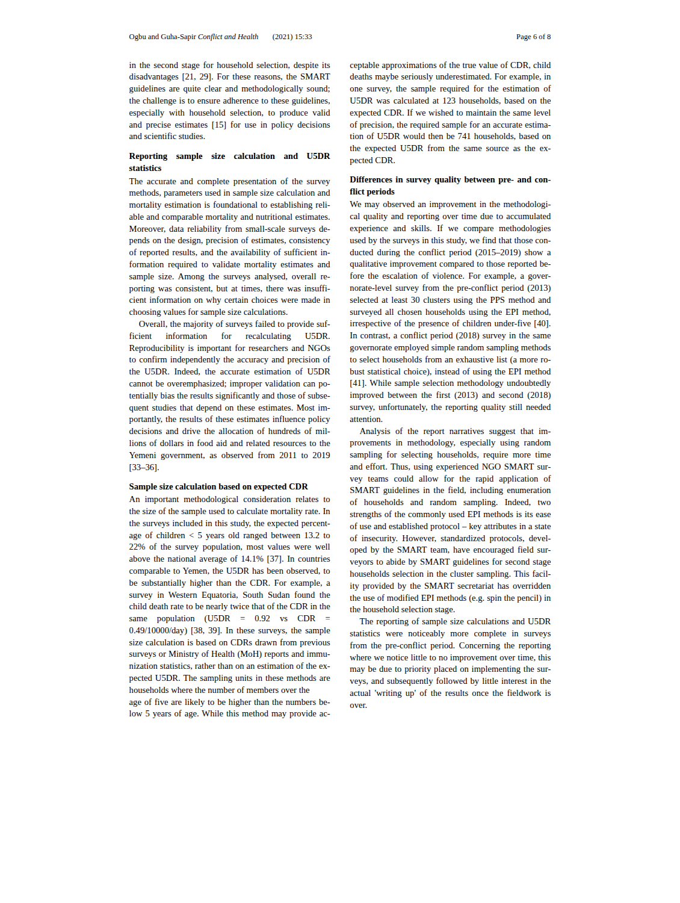Ogbu and Guha-Sapir Conflict and Health (2021) 15:33
Page 6 of 8
in the second stage for household selection, despite its disadvantages [21, 29]. For these reasons, the SMART guidelines are quite clear and methodologically sound; the challenge is to ensure adherence to these guidelines, especially with household selection, to produce valid and precise estimates [15] for use in policy decisions and scientific studies.
Reporting sample size calculation and U5DR statistics
The accurate and complete presentation of the survey methods, parameters used in sample size calculation and mortality estimation is foundational to establishing reliable and comparable mortality and nutritional estimates. Moreover, data reliability from small-scale surveys depends on the design, precision of estimates, consistency of reported results, and the availability of sufficient information required to validate mortality estimates and sample size. Among the surveys analysed, overall reporting was consistent, but at times, there was insufficient information on why certain choices were made in choosing values for sample size calculations.
Overall, the majority of surveys failed to provide sufficient information for recalculating U5DR. Reproducibility is important for researchers and NGOs to confirm independently the accuracy and precision of the U5DR. Indeed, the accurate estimation of U5DR cannot be overemphasized; improper validation can potentially bias the results significantly and those of subsequent studies that depend on these estimates. Most importantly, the results of these estimates influence policy decisions and drive the allocation of hundreds of millions of dollars in food aid and related resources to the Yemeni government, as observed from 2011 to 2019 [33–36].
Sample size calculation based on expected CDR
An important methodological consideration relates to the size of the sample used to calculate mortality rate. In the surveys included in this study, the expected percentage of children < 5 years old ranged between 13.2 to 22% of the survey population, most values were well above the national average of 14.1% [37]. In countries comparable to Yemen, the U5DR has been observed, to be substantially higher than the CDR. For example, a survey in Western Equatoria, South Sudan found the child death rate to be nearly twice that of the CDR in the same population (U5DR = 0.92 vs CDR = 0.49/10000/day) [38, 39]. In these surveys, the sample size calculation is based on CDRs drawn from previous surveys or Ministry of Health (MoH) reports and immunization statistics, rather than on an estimation of the expected U5DR. The sampling units in these methods are households where the number of members over the
age of five are likely to be higher than the numbers below 5 years of age. While this method may provide acceptable approximations of the true value of CDR, child deaths maybe seriously underestimated. For example, in one survey, the sample required for the estimation of U5DR was calculated at 123 households, based on the expected CDR. If we wished to maintain the same level of precision, the required sample for an accurate estimation of U5DR would then be 741 households, based on the expected U5DR from the same source as the expected CDR.
Differences in survey quality between pre- and conflict periods
We may observed an improvement in the methodological quality and reporting over time due to accumulated experience and skills. If we compare methodologies used by the surveys in this study, we find that those conducted during the conflict period (2015–2019) show a qualitative improvement compared to those reported before the escalation of violence. For example, a governorate-level survey from the pre-conflict period (2013) selected at least 30 clusters using the PPS method and surveyed all chosen households using the EPI method, irrespective of the presence of children under-five [40]. In contrast, a conflict period (2018) survey in the same governorate employed simple random sampling methods to select households from an exhaustive list (a more robust statistical choice), instead of using the EPI method [41]. While sample selection methodology undoubtedly improved between the first (2013) and second (2018) survey, unfortunately, the reporting quality still needed attention.
Analysis of the report narratives suggest that improvements in methodology, especially using random sampling for selecting households, require more time and effort. Thus, using experienced NGO SMART survey teams could allow for the rapid application of SMART guidelines in the field, including enumeration of households and random sampling. Indeed, two strengths of the commonly used EPI methods is its ease of use and established protocol – key attributes in a state of insecurity. However, standardized protocols, developed by the SMART team, have encouraged field surveyors to abide by SMART guidelines for second stage households selection in the cluster sampling. This facility provided by the SMART secretariat has overridden the use of modified EPI methods (e.g. spin the pencil) in the household selection stage.
The reporting of sample size calculations and U5DR statistics were noticeably more complete in surveys from the pre-conflict period. Concerning the reporting where we notice little to no improvement over time, this may be due to priority placed on implementing the surveys, and subsequently followed by little interest in the actual 'writing up' of the results once the fieldwork is over.